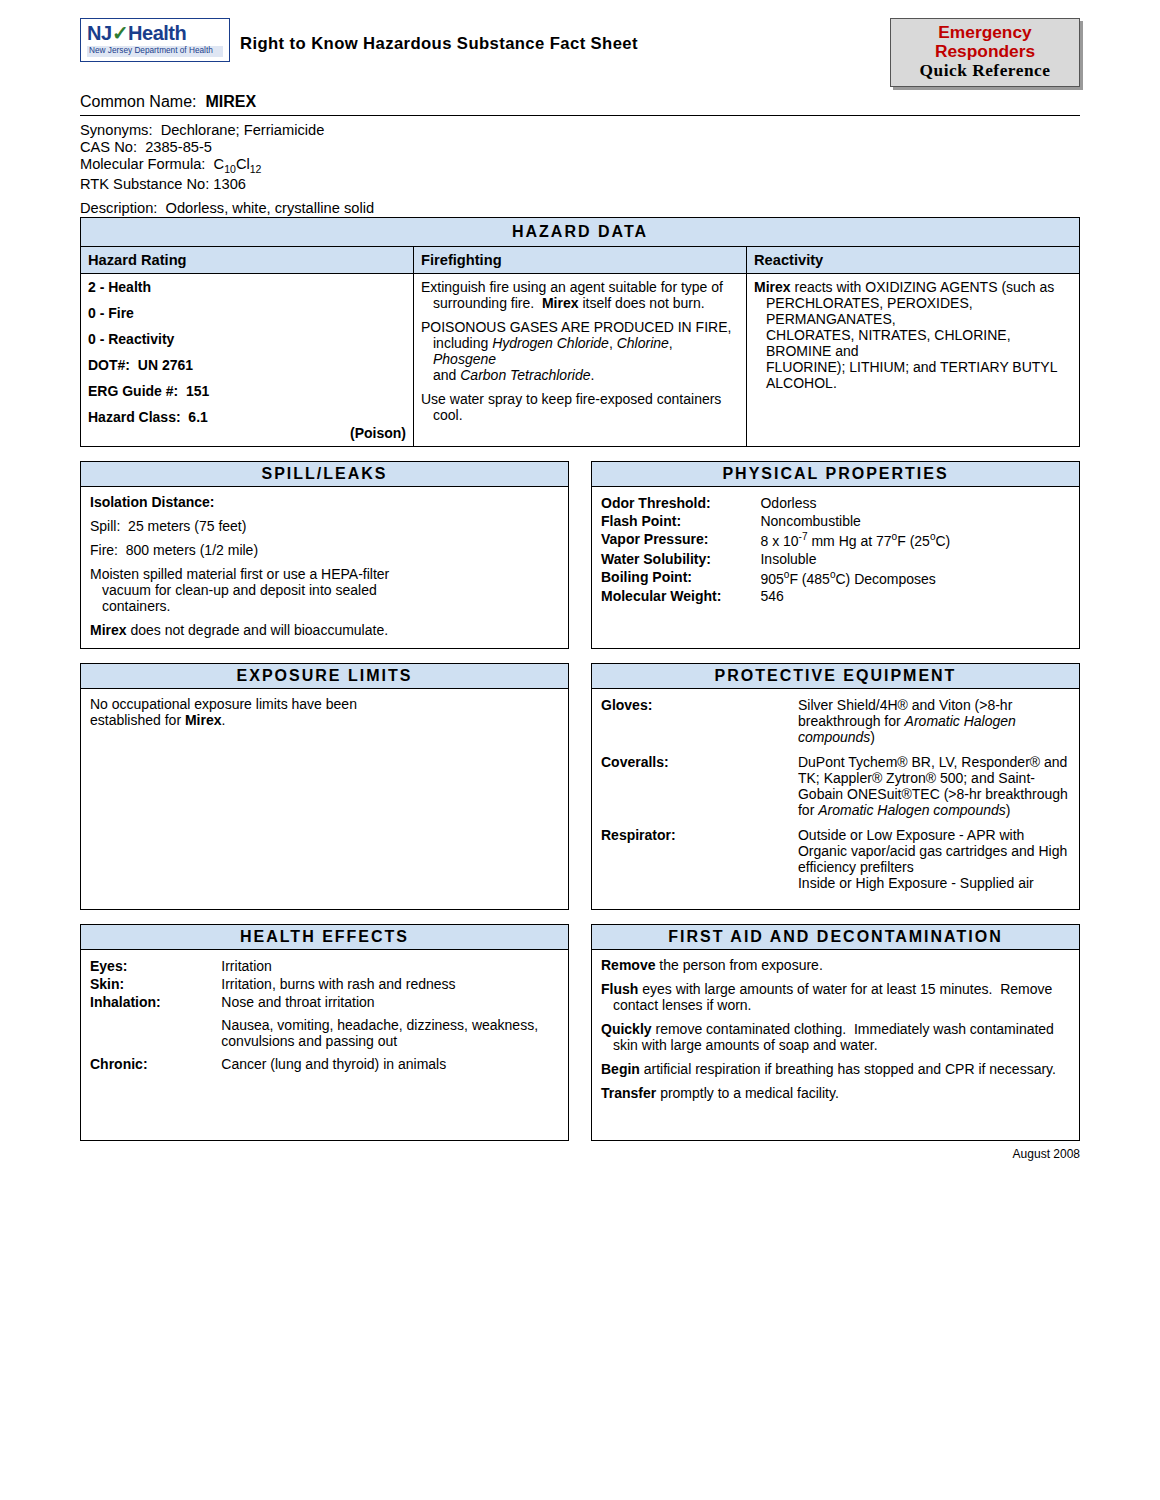NJ✓Health
New Jersey Department of Health
Right to Know Hazardous Substance Fact Sheet
Emergency
Responders
Quick Reference
Common Name: MIREX
Synonyms: Dechlorane; Ferriamicide
CAS No: 2385-85-5
Molecular Formula: C10Cl12
RTK Substance No: 1306
Description: Odorless, white, crystalline solid
| HAZARD DATA |
| --- |
| Hazard Rating | Firefighting | Reactivity |
| 2 - Health 0 - Fire 0 - Reactivity DOT#: UN 2761 ERG Guide #: 151 Hazard Class: 6.1 (Poison) | Extinguish fire using an agent suitable for type of surrounding fire. Mirex itself does not burn. POISONOUS GASES ARE PRODUCED IN FIRE, including Hydrogen Chloride , Chlorine , Phosgene and Carbon Tetrachloride . Use water spray to keep fire-exposed containers cool. | Mirex reacts with OXIDIZING AGENTS (such as PERCHLORATES, PEROXIDES, PERMANGANATES, CHLORATES, NITRATES, CHLORINE, BROMINE and FLUORINE); LITHIUM; and TERTIARY BUTYL ALCOHOL. |
SPILL/LEAKS
Isolation Distance:
Spill: 25 meters (75 feet)
Fire: 800 meters (1/2 mile)
Moisten spilled material first or use a HEPA-filter vacuum for clean-up and deposit into sealed containers.
Mirex does not degrade and will bioaccumulate.
PHYSICAL PROPERTIES
| Odor Threshold: | Odorless |
| Flash Point: | Noncombustible |
| Vapor Pressure: | 8 x 10 -7 mm Hg at 77 o F (25 o C) |
| Water Solubility: | Insoluble |
| Boiling Point: | 905 o F (485 o C) Decomposes |
| Molecular Weight: | 546 |
EXPOSURE LIMITS
No occupational exposure limits have been
established for Mirex.
PROTECTIVE EQUIPMENT
| Gloves: | Silver Shield/4H® and Viton (>8-hr breakthrough for Aromatic Halogen compounds ) |
| Coveralls: | DuPont Tychem® BR, LV, Responder® and TK; Kappler® Zytron® 500; and Saint-Gobain ONESuit®TEC (>8-hr breakthrough for Aromatic Halogen compounds ) |
| Respirator: | Outside or Low Exposure - APR with Organic vapor/acid gas cartridges and High efficiency prefilters Inside or High Exposure - Supplied air |
HEALTH EFFECTS
| Eyes: | Irritation |
| Skin: | Irritation, burns with rash and redness |
| Inhalation: | Nose and throat irritation |
| | Nausea, vomiting, headache, dizziness, weakness, convulsions and passing out |
| Chronic: | Cancer (lung and thyroid) in animals |
FIRST AID AND DECONTAMINATION
Remove the person from exposure.
Flush eyes with large amounts of water for at least 15 minutes. Remove contact lenses if worn.
Quickly remove contaminated clothing. Immediately wash contaminated skin with large amounts of soap and water.
Begin artificial respiration if breathing has stopped and CPR if necessary.
Transfer promptly to a medical facility.
August 2008